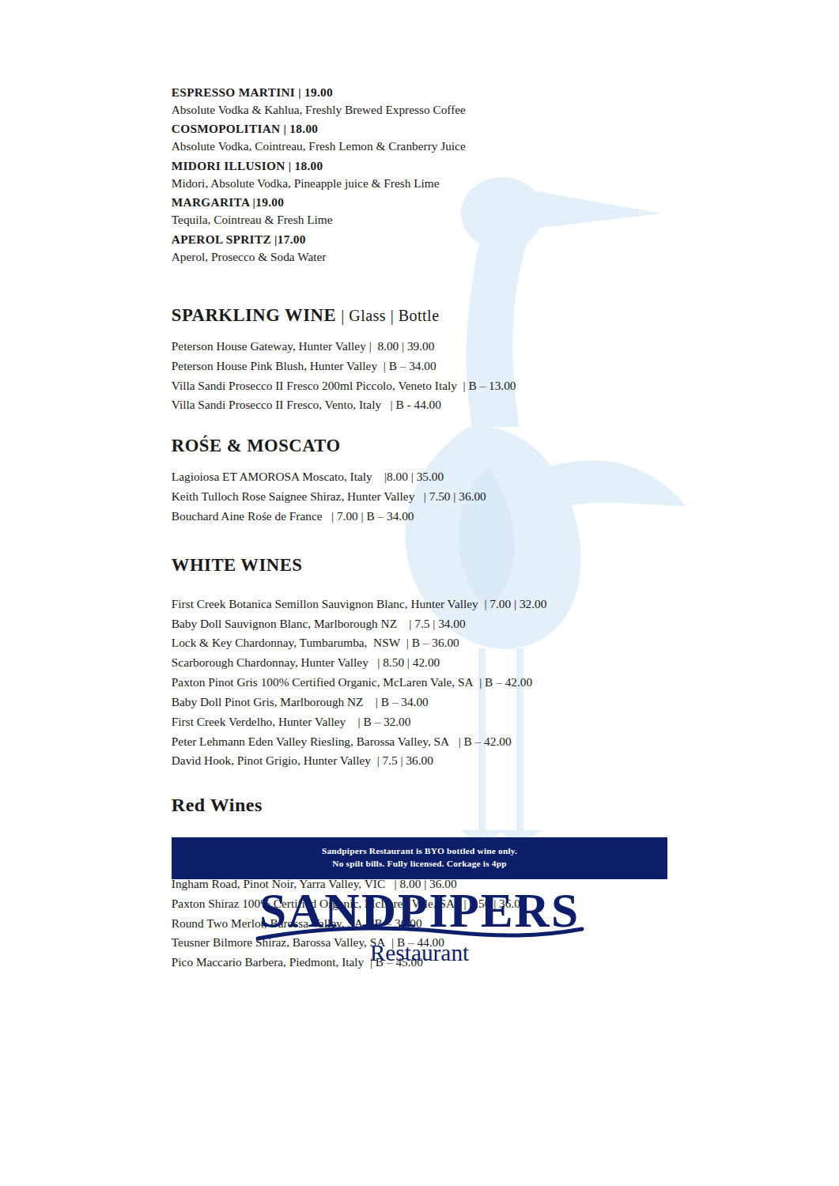ESPRESSO MARTINI | 19.00
Absolute Vodka & Kahlua, Freshly Brewed Expresso Coffee
COSMOPOLITIAN | 18.00
Absolute Vodka, Cointreau, Fresh Lemon & Cranberry Juice
MIDORI ILLUSION | 18.00
Midori, Absolute Vodka, Pineapple juice & Fresh Lime
MARGARITA |19.00
Tequila, Cointreau & Fresh Lime
APEROL SPRITZ |17.00
Aperol, Prosecco & Soda Water
SPARKLING WINE | Glass | Bottle
Peterson House Gateway, Hunter Valley | 8.00 | 39.00
Peterson House Pink Blush, Hunter Valley | B – 34.00
Villa Sandi Prosecco II Fresco 200ml Piccolo, Veneto Italy | B – 13.00
Villa Sandi Prosecco II Fresco, Vento, Italy | B - 44.00
ROŚE & MOSCATO
Lagioiosa ET AMOROSA Moscato, Italy |8.00 | 35.00
Keith Tulloch Rose Saignee Shiraz, Hunter Valley | 7.50 | 36.00
Bouchard Aine Rośe de France | 7.00 | B – 34.00
WHITE WINES
First Creek Botanica Semillon Sauvignon Blanc, Hunter Valley | 7.00 | 32.00
Baby Doll Sauvignon Blanc, Marlborough NZ | 7.5 | 34.00
Lock & Key Chardonnay, Tumbarumba, NSW | B – 36.00
Scarborough Chardonnay, Hunter Valley | 8.50 | 42.00
Paxton Pinot Gris 100% Certified Organic, McLaren Vale, SA | B – 42.00
Baby Doll Pinot Gris, Marlborough NZ | B – 34.00
First Creek Verdelho, Hunter Valley | B – 32.00
Peter Lehmann Eden Valley Riesling, Barossa Valley, SA | B – 42.00
David Hook, Pinot Grigio, Hunter Valley | 7.5 | 36.00
Red Wines
First Creek Cabernet Sauvignon, Hunter Valley | 7.50 | 32.00
Kingston Estate Cabernet Sauvignon, Coonawarra SA | B – 34.00
Ingham Road, Pinot Noir, Yarra Valley, VIC | 8.00 | 36.00
Paxton Shiraz 100% Certified Organic, McLaren Vale, SA | 7.50 | 36.00
Round Two Merlot, Barossa Valley, SA |B – 36.00
Teusner Bilmore Shiraz, Barossa Valley, SA | B – 44.00
Pico Maccario Barbera, Piedmont, Italy | B – 45.00
Sandpipers Restaurant is BYO bottled wine only.
No spilt bills. Fully licensed. Corkage is 4pp
SANDPIPERS
Restaurant